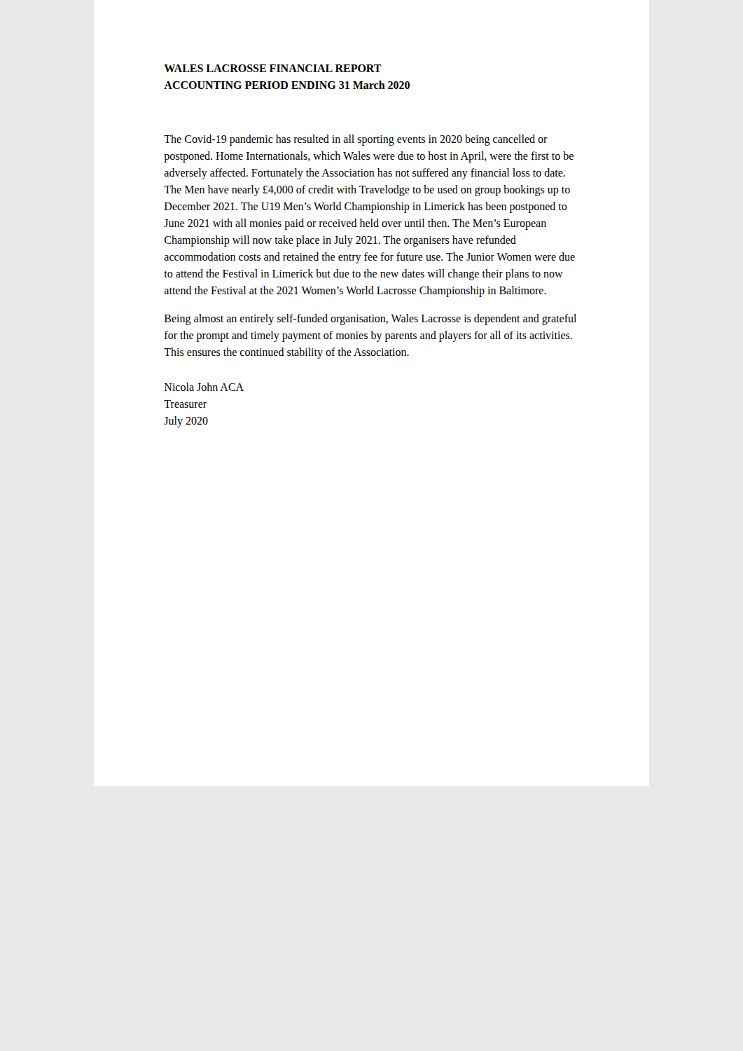WALES LACROSSE FINANCIAL REPORT
ACCOUNTING PERIOD ENDING 31 March 2020
The Covid-19 pandemic has resulted in all sporting events in 2020 being cancelled or postponed. Home Internationals, which Wales were due to host in April, were the first to be adversely affected. Fortunately the Association has not suffered any financial loss to date. The Men have nearly £4,000 of credit with Travelodge to be used on group bookings up to December 2021. The U19 Men’s World Championship in Limerick has been postponed to June 2021 with all monies paid or received held over until then. The Men’s European Championship will now take place in July 2021. The organisers have refunded accommodation costs and retained the entry fee for future use. The Junior Women were due to attend the Festival in Limerick but due to the new dates will change their plans to now attend the Festival at the 2021 Women’s World Lacrosse Championship in Baltimore.
Being almost an entirely self-funded organisation, Wales Lacrosse is dependent and grateful for the prompt and timely payment of monies by parents and players for all of its activities. This ensures the continued stability of the Association.
Nicola John ACA
Treasurer
July 2020